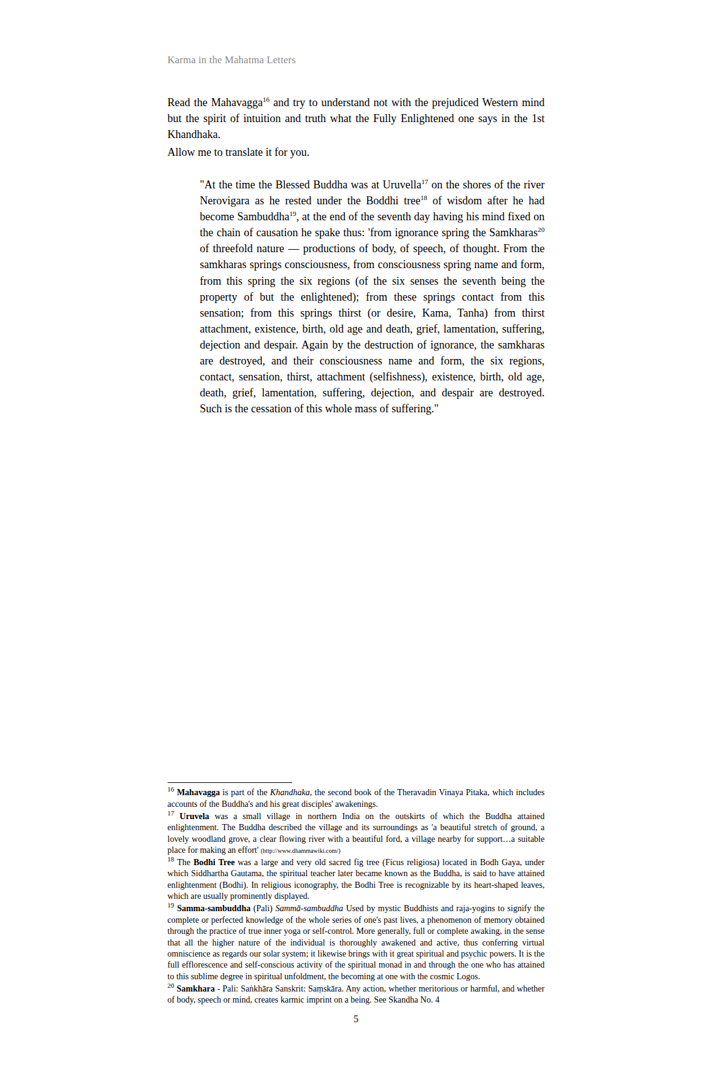Karma in the Mahatma Letters
Read the Mahavagga16 and try to understand not with the prejudiced Western mind but the spirit of intuition and truth what the Fully Enlightened one says in the 1st Khandhaka.
Allow me to translate it for you.
"At the time the Blessed Buddha was at Uruvella17 on the shores of the river Nerovigara as he rested under the Boddhi tree18 of wisdom after he had become Sambuddha19, at the end of the seventh day having his mind fixed on the chain of causation he spake thus: 'from ignorance spring the Samkharas20 of threefold nature — productions of body, of speech, of thought. From the samkharas springs consciousness, from consciousness spring name and form, from this spring the six regions (of the six senses the seventh being the property of but the enlightened); from these springs contact from this sensation; from this springs thirst (or desire, Kama, Tanha) from thirst attachment, existence, birth, old age and death, grief, lamentation, suffering, dejection and despair. Again by the destruction of ignorance, the samkharas are destroyed, and their consciousness name and form, the six regions, contact, sensation, thirst, attachment (selfishness), existence, birth, old age, death, grief, lamentation, suffering, dejection, and despair are destroyed. Such is the cessation of this whole mass of suffering."
16 Mahavagga is part of the Khandhaka, the second book of the Theravadin Vinaya Pitaka, which includes accounts of the Buddha's and his great disciples' awakenings.
17 Uruvela was a small village in northern India on the outskirts of which the Buddha attained enlightenment. The Buddha described the village and its surroundings as 'a beautiful stretch of ground, a lovely woodland grove, a clear flowing river with a beautiful ford, a village nearby for support…a suitable place for making an effort' (http://www.dhammawiki.com/)
18 The Bodhi Tree was a large and very old sacred fig tree (Ficus religiosa) located in Bodh Gaya, under which Siddhartha Gautama, the spiritual teacher later became known as the Buddha, is said to have attained enlightenment (Bodhi). In religious iconography, the Bodhi Tree is recognizable by its heart-shaped leaves, which are usually prominently displayed.
19 Samma-sambuddha (Pali) Sammā-sambuddha Used by mystic Buddhists and raja-yogins to signify the complete or perfected knowledge of the whole series of one's past lives, a phenomenon of memory obtained through the practice of true inner yoga or self-control. More generally, full or complete awaking, in the sense that all the higher nature of the individual is thoroughly awakened and active, thus conferring virtual omniscience as regards our solar system; it likewise brings with it great spiritual and psychic powers. It is the full efflorescence and self-conscious activity of the spiritual monad in and through the one who has attained to this sublime degree in spiritual unfoldment, the becoming at one with the cosmic Logos.
20 Samkhara - Pali: Saṅkhāra Sanskrit: Saṃskāra. Any action, whether meritorious or harmful, and whether of body, speech or mind, creates karmic imprint on a being. See Skandha No. 4
5